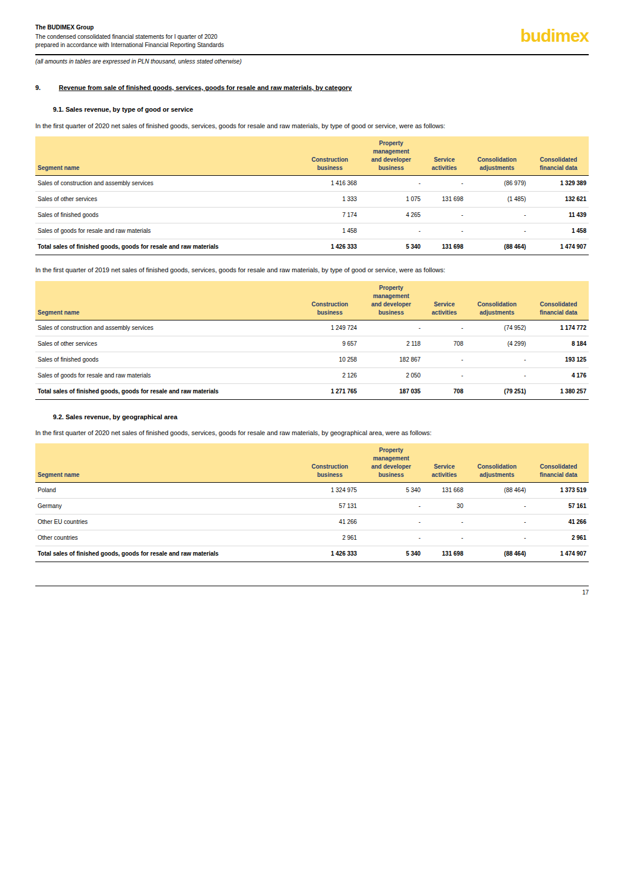The BUDIMEX Group
The condensed consolidated financial statements for I quarter of 2020
prepared in accordance with International Financial Reporting Standards
budimex
(all amounts in tables are expressed in PLN thousand, unless stated otherwise)
9. Revenue from sale of finished goods, services, goods for resale and raw materials, by category
9.1. Sales revenue, by type of good or service
In the first quarter of 2020 net sales of finished goods, services, goods for resale and raw materials, by type of good or service, were as follows:
| Segment name | Construction business | Property management and developer business | Service activities | Consolidation adjustments | Consolidated financial data |
| --- | --- | --- | --- | --- | --- |
| Sales of construction and assembly services | 1 416 368 | - | - | (86 979) | 1 329 389 |
| Sales of other services | 1 333 | 1 075 | 131 698 | (1 485) | 132 621 |
| Sales of finished goods | 7 174 | 4 265 | - | - | 11 439 |
| Sales of goods for resale and raw materials | 1 458 | - | - | - | 1 458 |
| Total sales of finished goods, goods for resale and raw materials | 1 426 333 | 5 340 | 131 698 | (88 464) | 1 474 907 |
In the first quarter of 2019 net sales of finished goods, services, goods for resale and raw materials, by type of good or service, were as follows:
| Segment name | Construction business | Property management and developer business | Service activities | Consolidation adjustments | Consolidated financial data |
| --- | --- | --- | --- | --- | --- |
| Sales of construction and assembly services | 1 249 724 | - | - | (74 952) | 1 174 772 |
| Sales of other services | 9 657 | 2 118 | 708 | (4 299) | 8 184 |
| Sales of finished goods | 10 258 | 182 867 | - | - | 193 125 |
| Sales of goods for resale and raw materials | 2 126 | 2 050 | - | - | 4 176 |
| Total sales of finished goods, goods for resale and raw materials | 1 271 765 | 187 035 | 708 | (79 251) | 1 380 257 |
9.2. Sales revenue, by geographical area
In the first quarter of 2020 net sales of finished goods, services, goods for resale and raw materials, by geographical area, were as follows:
| Segment name | Construction business | Property management and developer business | Service activities | Consolidation adjustments | Consolidated financial data |
| --- | --- | --- | --- | --- | --- |
| Poland | 1 324 975 | 5 340 | 131 668 | (88 464) | 1 373 519 |
| Germany | 57 131 | - | 30 | - | 57 161 |
| Other EU countries | 41 266 | - | - | - | 41 266 |
| Other countries | 2 961 | - | - | - | 2 961 |
| Total sales of finished goods, goods for resale and raw materials | 1 426 333 | 5 340 | 131 698 | (88 464) | 1 474 907 |
17